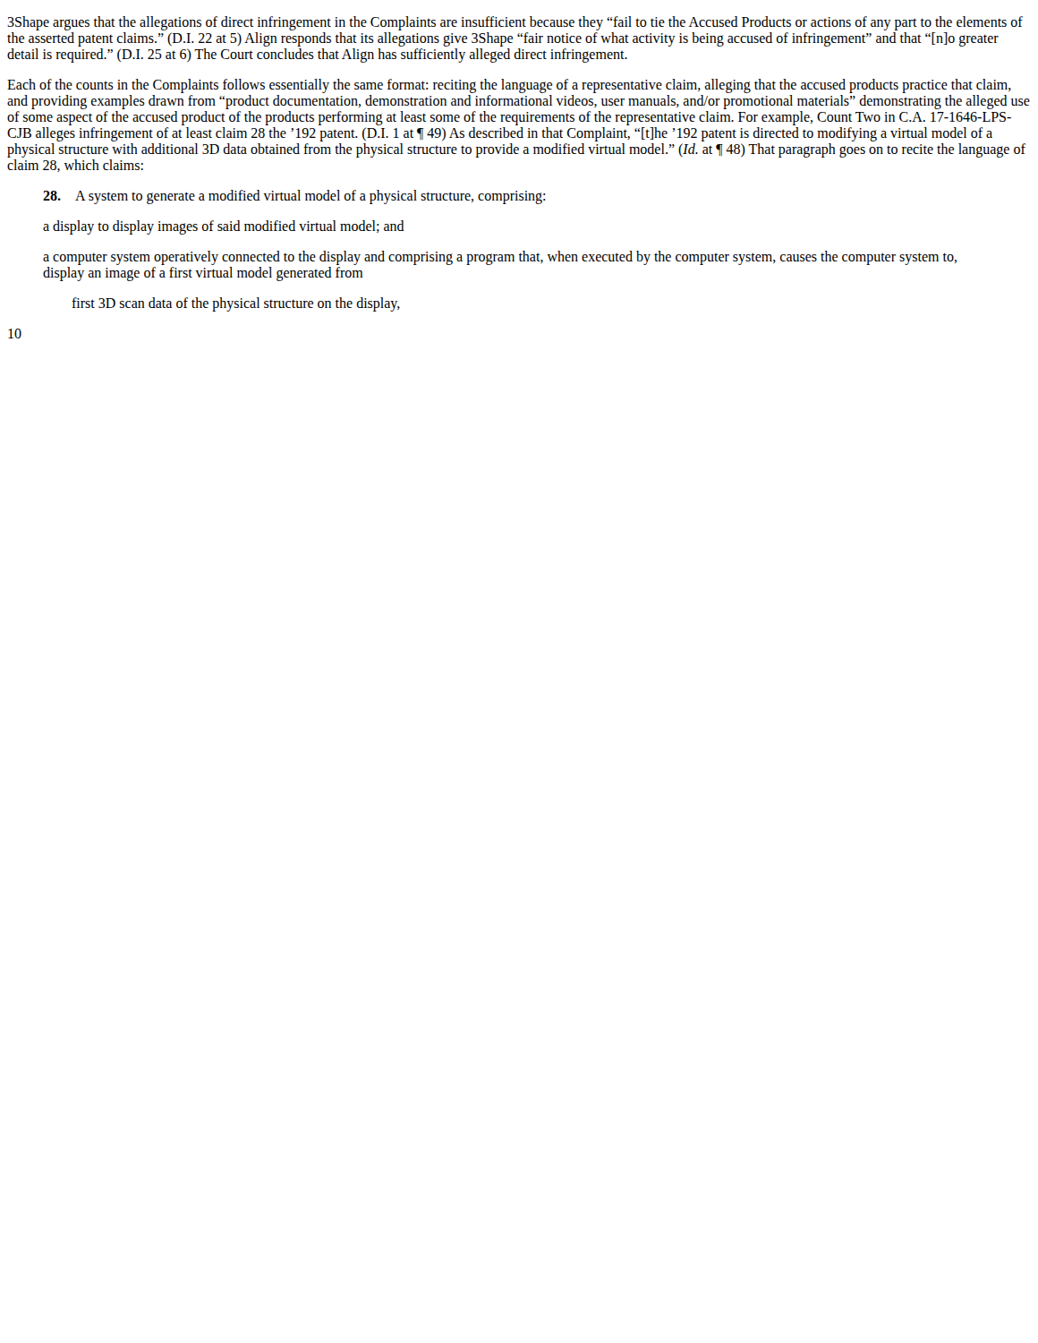3Shape argues that the allegations of direct infringement in the Complaints are insufficient because they “fail to tie the Accused Products or actions of any part to the elements of the asserted patent claims.” (D.I. 22 at 5) Align responds that its allegations give 3Shape “fair notice of what activity is being accused of infringement” and that “[n]o greater detail is required.” (D.I. 25 at 6) The Court concludes that Align has sufficiently alleged direct infringement.
Each of the counts in the Complaints follows essentially the same format: reciting the language of a representative claim, alleging that the accused products practice that claim, and providing examples drawn from “product documentation, demonstration and informational videos, user manuals, and/or promotional materials” demonstrating the alleged use of some aspect of the accused product of the products performing at least some of the requirements of the representative claim. For example, Count Two in C.A. 17-1646-LPS-CJB alleges infringement of at least claim 28 the ’192 patent. (D.I. 1 at ¶ 49) As described in that Complaint, “[t]he ’192 patent is directed to modifying a virtual model of a physical structure with additional 3D data obtained from the physical structure to provide a modified virtual model.” (Id. at ¶ 48) That paragraph goes on to recite the language of claim 28, which claims:
28. A system to generate a modified virtual model of a physical structure, comprising:
a display to display images of said modified virtual model; and
a computer system operatively connected to the display and comprising a program that, when executed by the computer system, causes the computer system to, display an image of a first virtual model generated from
first 3D scan data of the physical structure on the display,
10